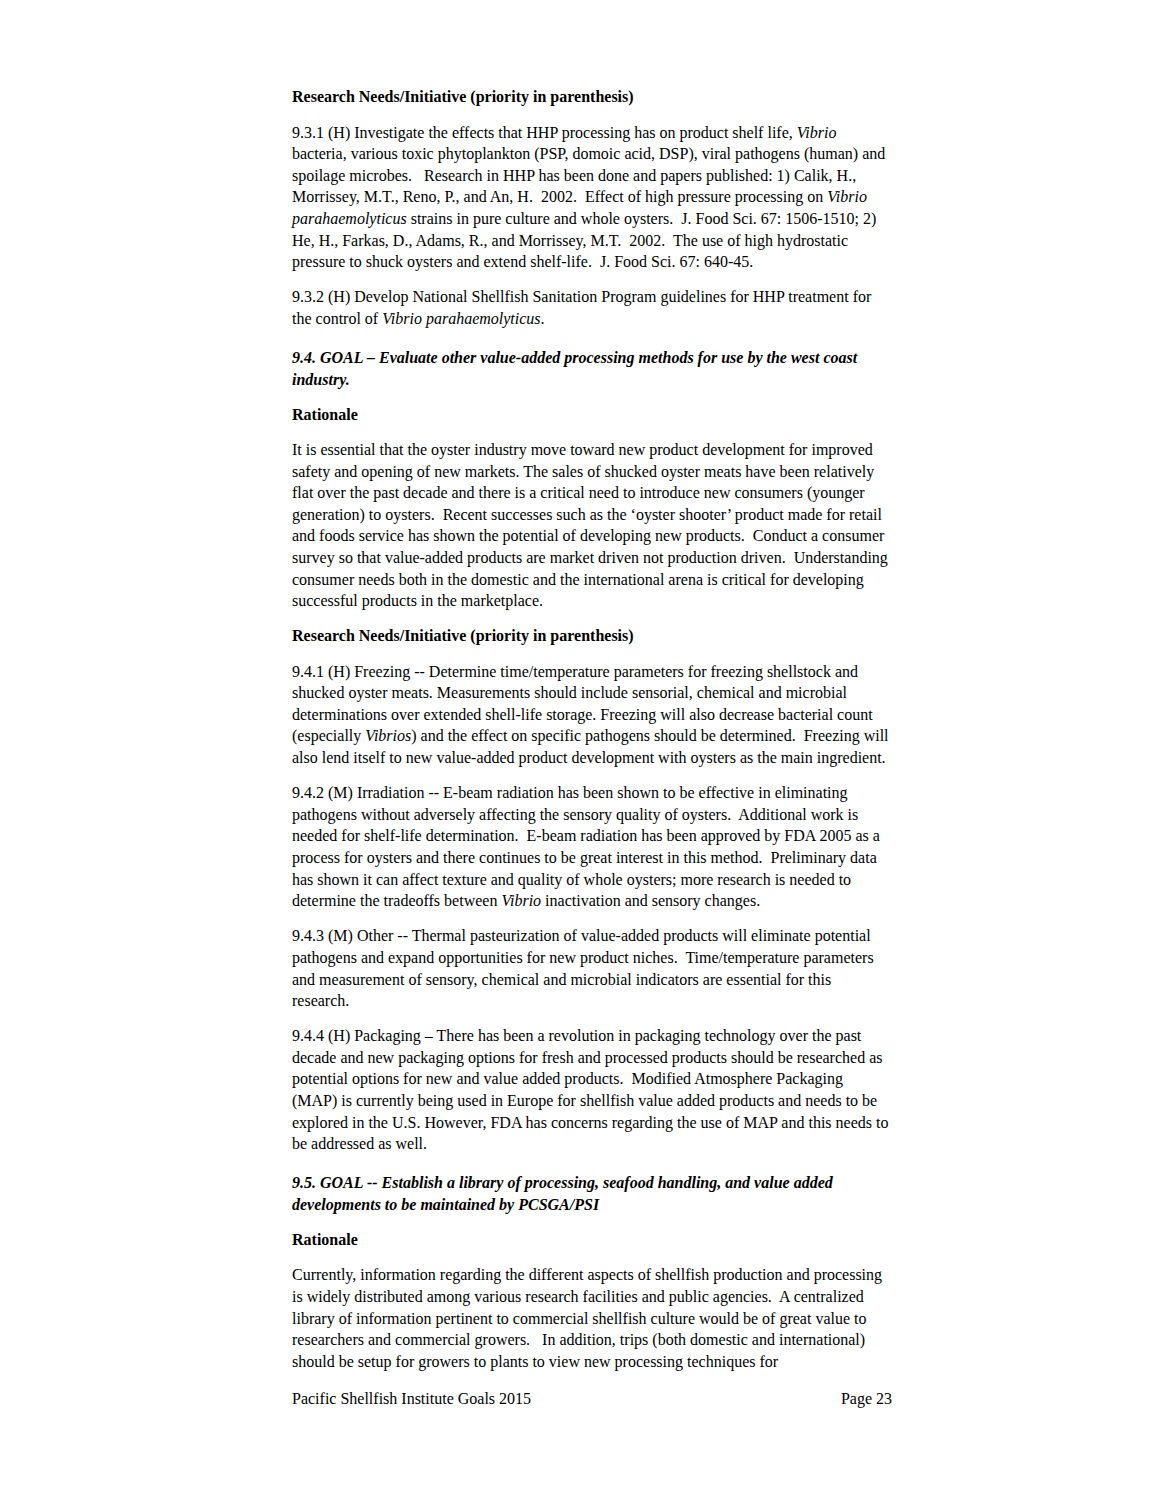Research Needs/Initiative (priority in parenthesis)
9.3.1 (H) Investigate the effects that HHP processing has on product shelf life, Vibrio bacteria, various toxic phytoplankton (PSP, domoic acid, DSP), viral pathogens (human) and spoilage microbes. Research in HHP has been done and papers published: 1) Calik, H., Morrissey, M.T., Reno, P., and An, H. 2002. Effect of high pressure processing on Vibrio parahaemolyticus strains in pure culture and whole oysters. J. Food Sci. 67: 1506-1510; 2) He, H., Farkas, D., Adams, R., and Morrissey, M.T. 2002. The use of high hydrostatic pressure to shuck oysters and extend shelf-life. J. Food Sci. 67: 640-45.
9.3.2 (H) Develop National Shellfish Sanitation Program guidelines for HHP treatment for the control of Vibrio parahaemolyticus.
9.4. GOAL – Evaluate other value-added processing methods for use by the west coast industry.
Rationale
It is essential that the oyster industry move toward new product development for improved safety and opening of new markets. The sales of shucked oyster meats have been relatively flat over the past decade and there is a critical need to introduce new consumers (younger generation) to oysters. Recent successes such as the ‘oyster shooter’ product made for retail and foods service has shown the potential of developing new products. Conduct a consumer survey so that value-added products are market driven not production driven. Understanding consumer needs both in the domestic and the international arena is critical for developing successful products in the marketplace.
Research Needs/Initiative (priority in parenthesis)
9.4.1 (H) Freezing -- Determine time/temperature parameters for freezing shellstock and shucked oyster meats. Measurements should include sensorial, chemical and microbial determinations over extended shell-life storage. Freezing will also decrease bacterial count (especially Vibrios) and the effect on specific pathogens should be determined. Freezing will also lend itself to new value-added product development with oysters as the main ingredient.
9.4.2 (M) Irradiation -- E-beam radiation has been shown to be effective in eliminating pathogens without adversely affecting the sensory quality of oysters. Additional work is needed for shelf-life determination. E-beam radiation has been approved by FDA 2005 as a process for oysters and there continues to be great interest in this method. Preliminary data has shown it can affect texture and quality of whole oysters; more research is needed to determine the tradeoffs between Vibrio inactivation and sensory changes.
9.4.3 (M) Other -- Thermal pasteurization of value-added products will eliminate potential pathogens and expand opportunities for new product niches. Time/temperature parameters and measurement of sensory, chemical and microbial indicators are essential for this research.
9.4.4 (H) Packaging – There has been a revolution in packaging technology over the past decade and new packaging options for fresh and processed products should be researched as potential options for new and value added products. Modified Atmosphere Packaging (MAP) is currently being used in Europe for shellfish value added products and needs to be explored in the U.S. However, FDA has concerns regarding the use of MAP and this needs to be addressed as well.
9.5. GOAL -- Establish a library of processing, seafood handling, and value added developments to be maintained by PCSGA/PSI
Rationale
Currently, information regarding the different aspects of shellfish production and processing is widely distributed among various research facilities and public agencies. A centralized library of information pertinent to commercial shellfish culture would be of great value to researchers and commercial growers. In addition, trips (both domestic and international) should be setup for growers to plants to view new processing techniques for
Pacific Shellfish Institute Goals 2015 Page 23